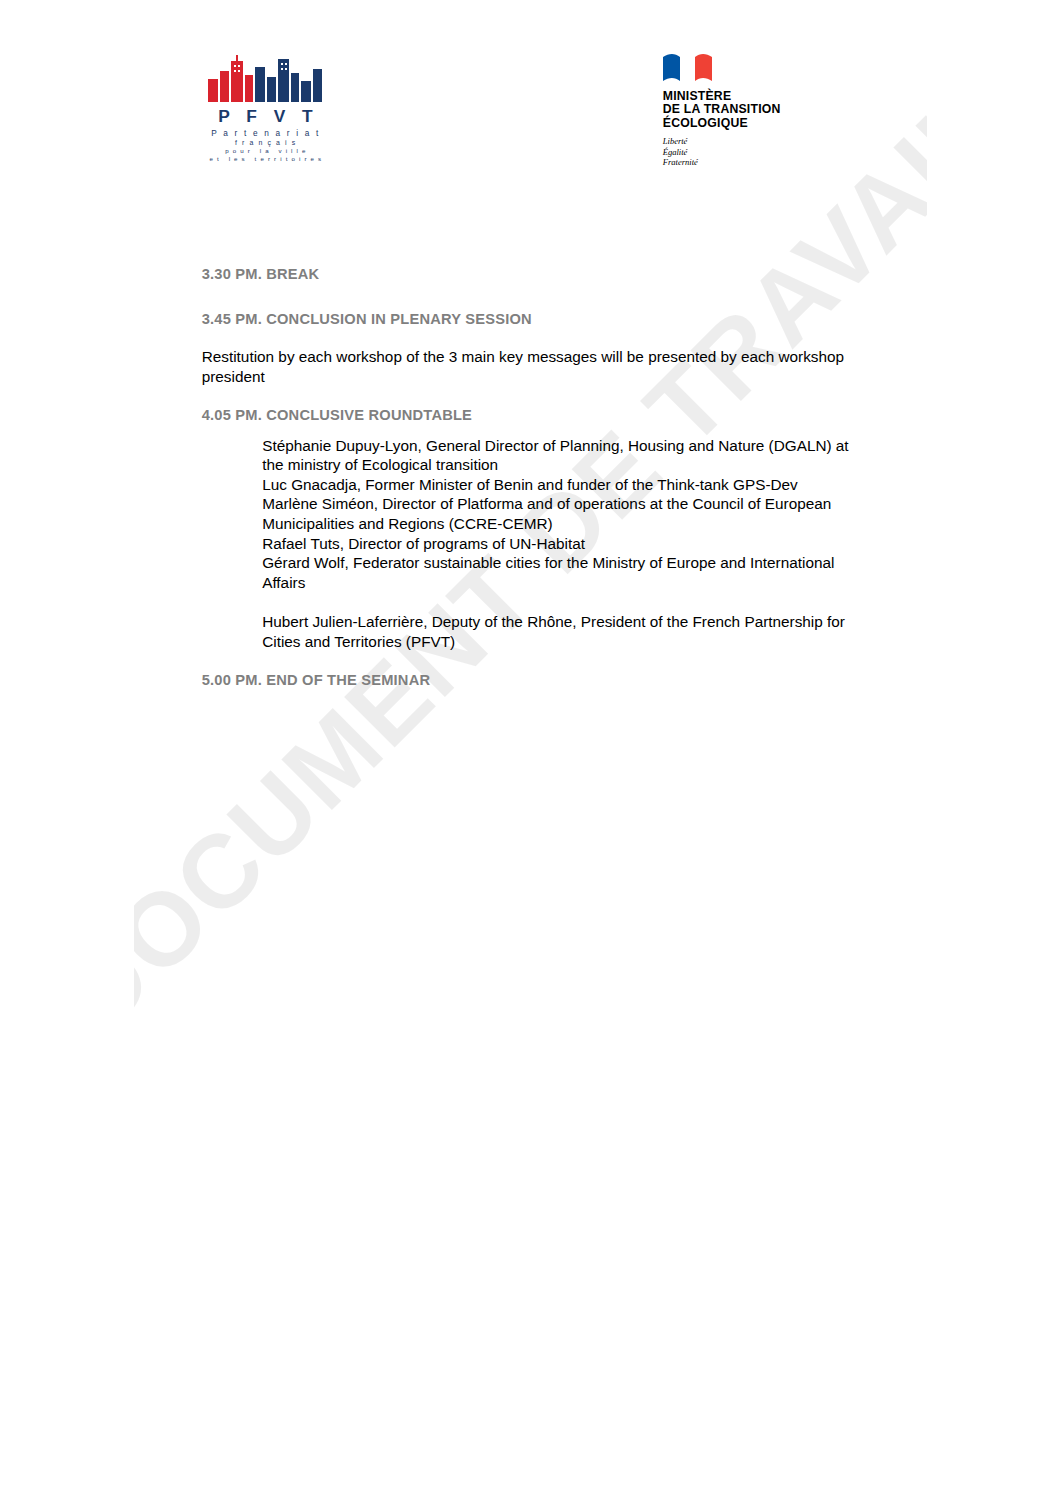DOCUMENT DE TRAVAIL
P F V T
P a r t e n a r i a t
f r a n ç a i s
p o u r l a v i l l e
e t l e s t e r r i t o i r e s
MINISTÈRE
DE LA TRANSITION
ÉCOLOGIQUE
Liberté
Égalité
Fraternité
3.30 PM. BREAK
3.45 PM. CONCLUSION IN PLENARY SESSION
Restitution by each workshop of the 3 main key messages will be presented by each workshop president
4.05 PM. CONCLUSIVE ROUNDTABLE
Stéphanie Dupuy-Lyon, General Director of Planning, Housing and Nature (DGALN) at the ministry of Ecological transition
Luc Gnacadja, Former Minister of Benin and funder of the Think-tank GPS-Dev
Marlène Siméon, Director of Platforma and of operations at the Council of European Municipalities and Regions (CCRE-CEMR)
Rafael Tuts, Director of programs of UN-Habitat
Gérard Wolf, Federator sustainable cities for the Ministry of Europe and International Affairs
Hubert Julien-Laferrière, Deputy of the Rhône, President of the French Partnership for Cities and Territories (PFVT)
5.00 PM. END OF THE SEMINAR